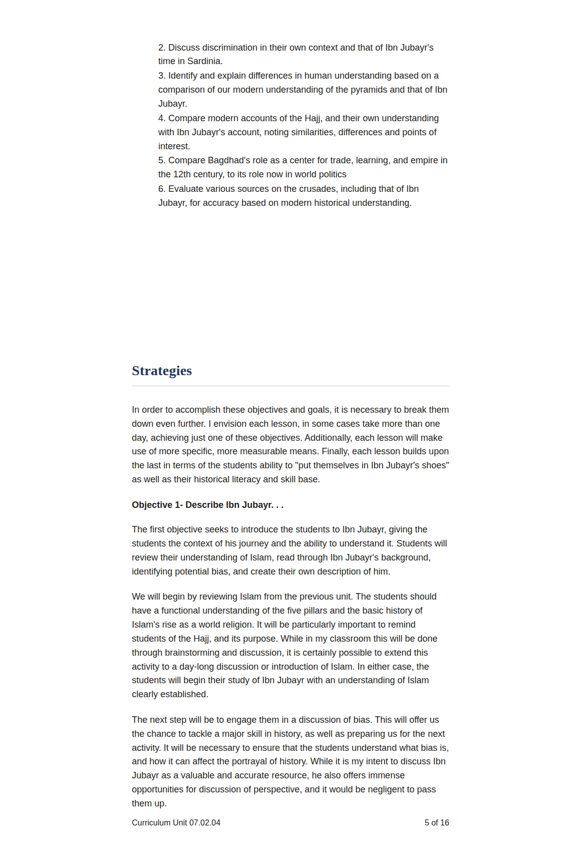2. Discuss discrimination in their own context and that of Ibn Jubayr's time in Sardinia.
3. Identify and explain differences in human understanding based on a comparison of our modern understanding of the pyramids and that of Ibn Jubayr.
4. Compare modern accounts of the Hajj, and their own understanding with Ibn Jubayr's account, noting similarities, differences and points of interest.
5. Compare Bagdhad's role as a center for trade, learning, and empire in the 12th century, to its role now in world politics
6. Evaluate various sources on the crusades, including that of Ibn Jubayr, for accuracy based on modern historical understanding.
Strategies
In order to accomplish these objectives and goals, it is necessary to break them down even further. I envision each lesson, in some cases take more than one day, achieving just one of these objectives. Additionally, each lesson will make use of more specific, more measurable means. Finally, each lesson builds upon the last in terms of the students ability to "put themselves in Ibn Jubayr's shoes" as well as their historical literacy and skill base.
Objective 1- Describe Ibn Jubayr. . .
The first objective seeks to introduce the students to Ibn Jubayr, giving the students the context of his journey and the ability to understand it. Students will review their understanding of Islam, read through Ibn Jubayr's background, identifying potential bias, and create their own description of him.
We will begin by reviewing Islam from the previous unit. The students should have a functional understanding of the five pillars and the basic history of Islam's rise as a world religion. It will be particularly important to remind students of the Hajj, and its purpose. While in my classroom this will be done through brainstorming and discussion, it is certainly possible to extend this activity to a day-long discussion or introduction of Islam. In either case, the students will begin their study of Ibn Jubayr with an understanding of Islam clearly established.
The next step will be to engage them in a discussion of bias. This will offer us the chance to tackle a major skill in history, as well as preparing us for the next activity. It will be necessary to ensure that the students understand what bias is, and how it can affect the portrayal of history. While it is my intent to discuss Ibn Jubayr as a valuable and accurate resource, he also offers immense opportunities for discussion of perspective, and it would be negligent to pass them up.
Curriculum Unit 07.02.04 5 of 16